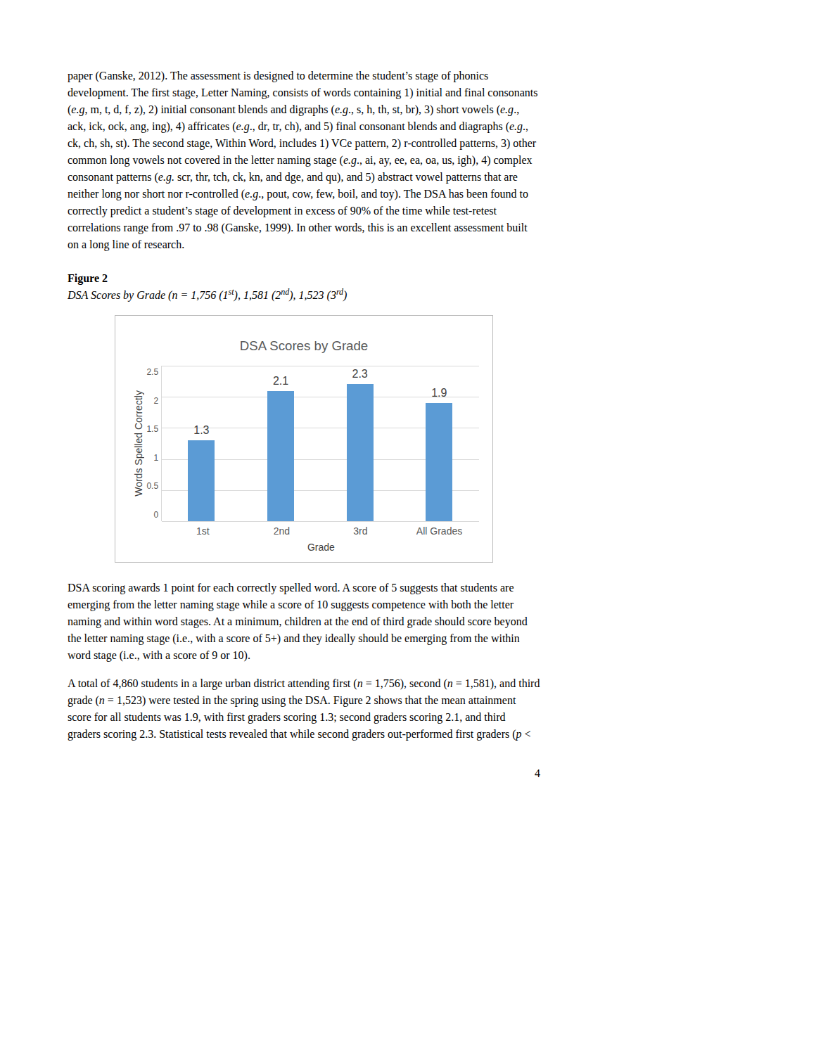paper (Ganske, 2012). The assessment is designed to determine the student’s stage of phonics development. The first stage, Letter Naming, consists of words containing 1) initial and final consonants (e.g, m, t, d, f, z), 2) initial consonant blends and digraphs (e.g., s, h, th, st, br), 3) short vowels (e.g., ack, ick, ock, ang, ing), 4) affricates (e.g., dr, tr, ch), and 5) final consonant blends and diagraphs (e.g., ck, ch, sh, st). The second stage, Within Word, includes 1) VCe pattern, 2) r-controlled patterns, 3) other common long vowels not covered in the letter naming stage (e.g., ai, ay, ee, ea, oa, us, igh), 4) complex consonant patterns (e.g. scr, thr, tch, ck, kn, and dge, and qu), and 5) abstract vowel patterns that are neither long nor short nor r-controlled (e.g., pout, cow, few, boil, and toy). The DSA has been found to correctly predict a student’s stage of development in excess of 90% of the time while test-retest correlations range from .97 to .98 (Ganske, 1999). In other words, this is an excellent assessment built on a long line of research.
Figure 2
DSA Scores by Grade (n = 1,756 (1st), 1,581 (2nd), 1,523 (3rd)
DSA Scores by Grade
Words Spelled Correctly
2.5 2 1.5 1 0.5 0
1.3
2.1
2.3
1.9
1st 2nd 3rd All Grades
Grade
DSA scoring awards 1 point for each correctly spelled word. A score of 5 suggests that students are emerging from the letter naming stage while a score of 10 suggests competence with both the letter naming and within word stages. At a minimum, children at the end of third grade should score beyond the letter naming stage (i.e., with a score of 5+) and they ideally should be emerging from the within word stage (i.e., with a score of 9 or 10).
A total of 4,860 students in a large urban district attending first (n = 1,756), second (n = 1,581), and third grade (n = 1,523) were tested in the spring using the DSA. Figure 2 shows that the mean attainment score for all students was 1.9, with first graders scoring 1.3; second graders scoring 2.1, and third graders scoring 2.3. Statistical tests revealed that while second graders out-performed first graders (p <
4